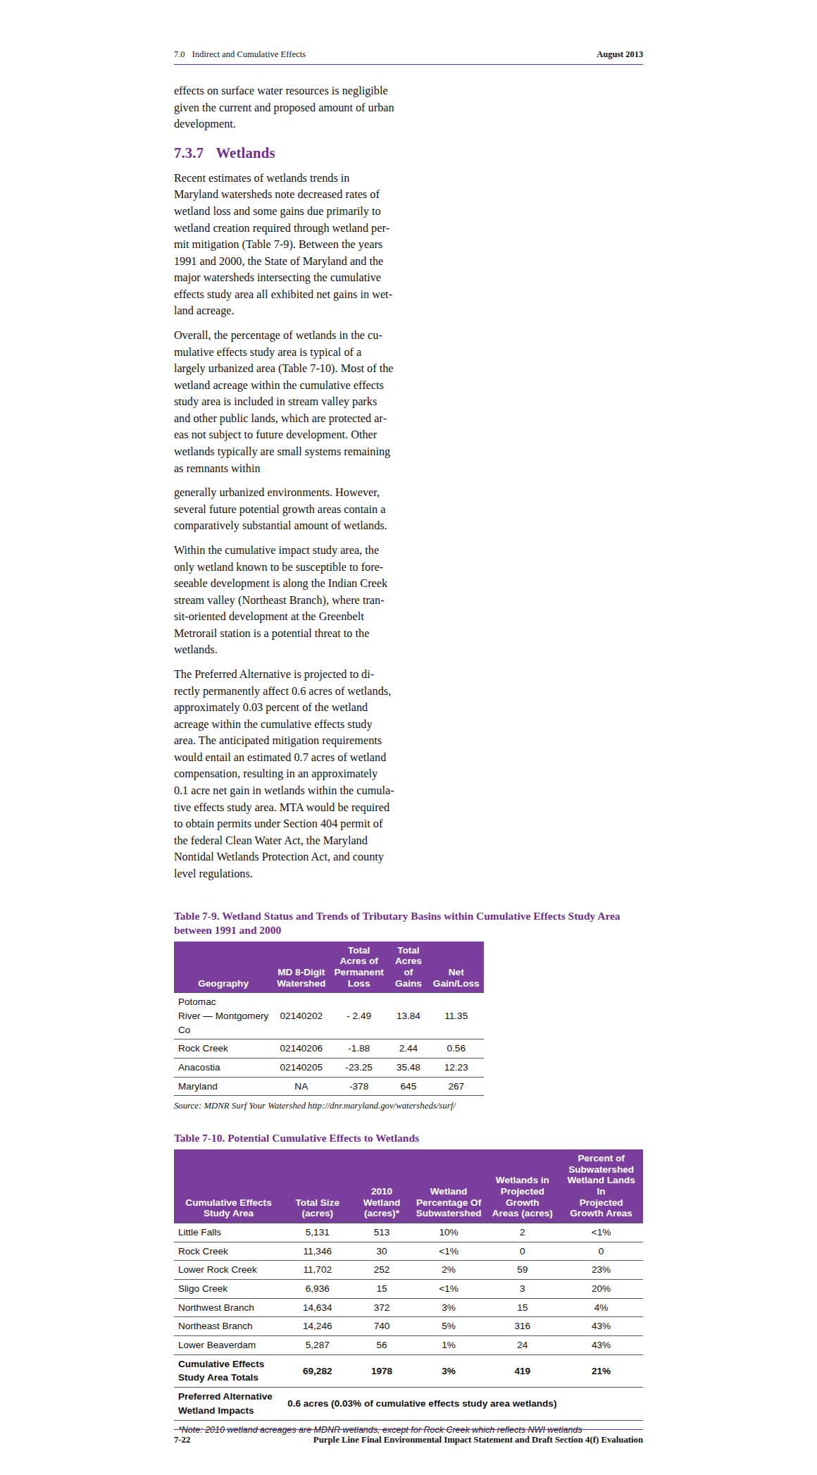7.0 Indirect and Cumulative Effects
August 2013
effects on surface water resources is negligible given the current and proposed amount of urban development.
7.3.7 Wetlands
Recent estimates of wetlands trends in Maryland watersheds note decreased rates of wetland loss and some gains due primarily to wetland creation required through wetland permit mitigation (Table 7-9). Between the years 1991 and 2000, the State of Maryland and the major watersheds intersecting the cumulative effects study area all exhibited net gains in wetland acreage.
Overall, the percentage of wetlands in the cumulative effects study area is typical of a largely urbanized area (Table 7-10). Most of the wetland acreage within the cumulative effects study area is included in stream valley parks and other public lands, which are protected areas not subject to future development. Other wetlands typically are small systems remaining as remnants within
generally urbanized environments. However, several future potential growth areas contain a comparatively substantial amount of wetlands.
Within the cumulative impact study area, the only wetland known to be susceptible to foreseeable development is along the Indian Creek stream valley (Northeast Branch), where transit-oriented development at the Greenbelt Metrorail station is a potential threat to the wetlands.
The Preferred Alternative is projected to directly permanently affect 0.6 acres of wetlands, approximately 0.03 percent of the wetland acreage within the cumulative effects study area. The anticipated mitigation requirements would entail an estimated 0.7 acres of wetland compensation, resulting in an approximately 0.1 acre net gain in wetlands within the cumulative effects study area. MTA would be required to obtain permits under Section 404 permit of the federal Clean Water Act, the Maryland Nontidal Wetlands Protection Act, and county level regulations.
Table 7-9. Wetland Status and Trends of Tributary Basins within Cumulative Effects Study Area between 1991 and 2000
| Geography | MD 8-Digit Watershed | Total Acres of Permanent Loss | Total Acres of Gains | Net Gain/Loss |
| --- | --- | --- | --- | --- |
| Potomac River — Montgomery Co | 02140202 | - 2.49 | 13.84 | 11.35 |
| Rock Creek | 02140206 | -1.88 | 2.44 | 0.56 |
| Anacostia | 02140205 | -23.25 | 35.48 | 12.23 |
| Maryland | NA | -378 | 645 | 267 |
Source: MDNR Surf Your Watershed http://dnr.maryland.gov/watersheds/surf/
Table 7-10. Potential Cumulative Effects to Wetlands
| Cumulative Effects Study Area | Total Size (acres) | 2010 Wetland (acres)* | Wetland Percentage Of Subwatershed | Wetlands in Projected Growth Areas (acres) | Percent of Subwatershed Wetland Lands In Projected Growth Areas |
| --- | --- | --- | --- | --- | --- |
| Little Falls | 5,131 | 513 | 10% | 2 | <1% |
| Rock Creek | 11,346 | 30 | <1% | 0 | 0 |
| Lower Rock Creek | 11,702 | 252 | 2% | 59 | 23% |
| Sligo Creek | 6,936 | 15 | <1% | 3 | 20% |
| Northwest Branch | 14,634 | 372 | 3% | 15 | 4% |
| Northeast Branch | 14,246 | 740 | 5% | 316 | 43% |
| Lower Beaverdam | 5,287 | 56 | 1% | 24 | 43% |
| Cumulative Effects Study Area Totals | 69,282 | 1978 | 3% | 419 | 21% |
| Preferred Alternative Wetland Impacts | 0.6 acres (0.03% of cumulative effects study area wetlands) |
| *Note: 2010 wetland acreages are MDNR wetlands, except for Rock Creek which reflects NWI wetlands |
7-22
Purple Line Final Environmental Impact Statement and Draft Section 4(f) Evaluation